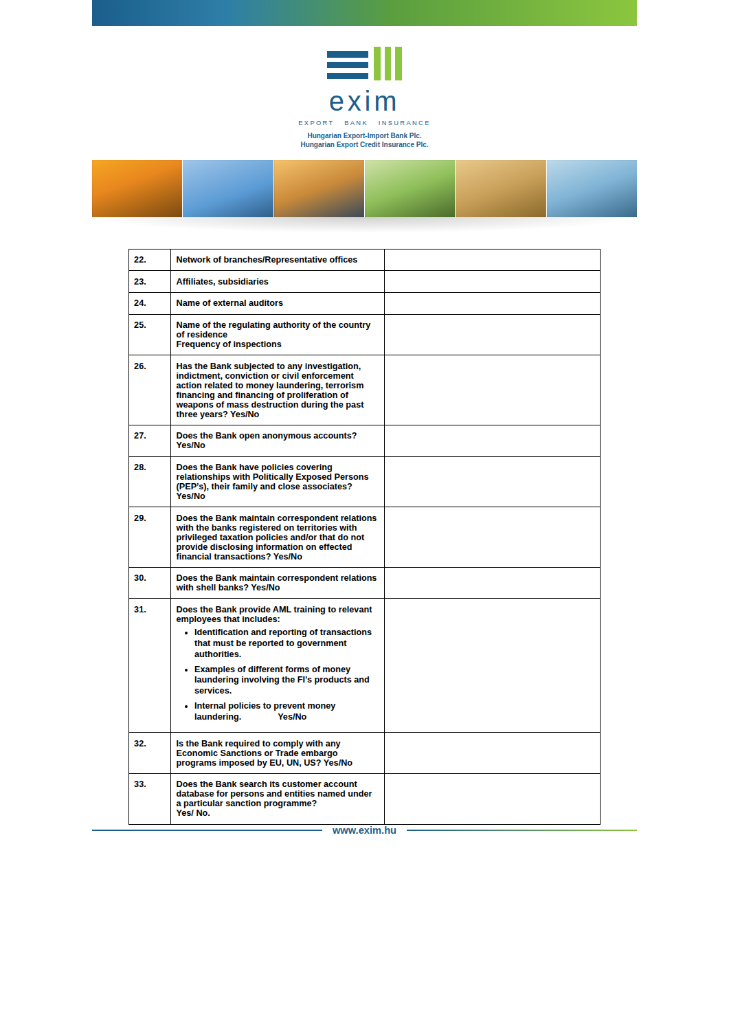exim
EXPORT BANK INSURANCE
Hungarian Export-Import Bank Plc.
Hungarian Export Credit Insurance Plc.
| 22. | Network of branches/Representative offices | |
| 23. | Affiliates, subsidiaries | |
| 24. | Name of external auditors | |
| 25. | Name of the regulating authority of the country of residence Frequency of inspections | |
| 26. | Has the Bank subjected to any investigation, indictment, conviction or civil enforcement action related to money laundering, terrorism financing and financing of proliferation of weapons of mass destruction during the past three years? Yes/No | |
| 27. | Does the Bank open anonymous accounts? Yes/No | |
| 28. | Does the Bank have policies covering relationships with Politically Exposed Persons (PEP’s), their family and close associates? Yes/No | |
| 29. | Does the Bank maintain correspondent relations with the banks registered on territories with privileged taxation policies and/or that do not provide disclosing information on effected financial transactions? Yes/No | |
| 30. | Does the Bank maintain correspondent relations with shell banks? Yes/No | |
| 31. | Does the Bank provide AML training to relevant employees that includes: Identification and reporting of transactions that must be reported to government authorities. Examples of different forms of money laundering involving the FI’s products and services. Internal policies to prevent money laundering. Yes/No | |
| 32. | Is the Bank required to comply with any Economic Sanctions or Trade embargo programs imposed by EU, UN, US? Yes/No | |
| 33. | Does the Bank search its customer account database for persons and entities named under a particular sanction programme? Yes/ No. | |
www.exim.hu